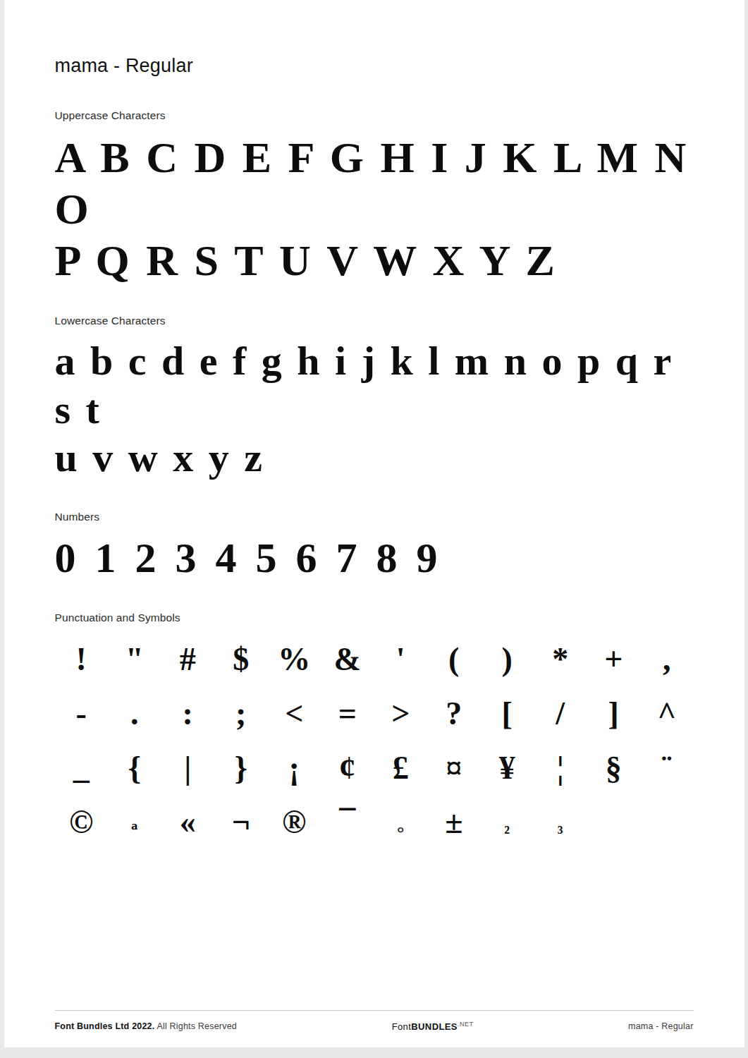mama - Regular
Uppercase Characters
A B C D E F G H I J K L M N O
P Q R S T U V W X Y Z
Lowercase Characters
a b c d e f g h i j k l m n o p q r s t
u v w x y z
Numbers
0 1 2 3 4 5 6 7 8 9
Punctuation and Symbols
!"#$%&'()*+,
-.:;<=>?[/]^
_{|}¡¢£¤¥¦§¨
©ª«¬®¯°±²³
Font Bundles Ltd 2022. All Rights Reserved
FontBUNDLES.NET
mama - Regular